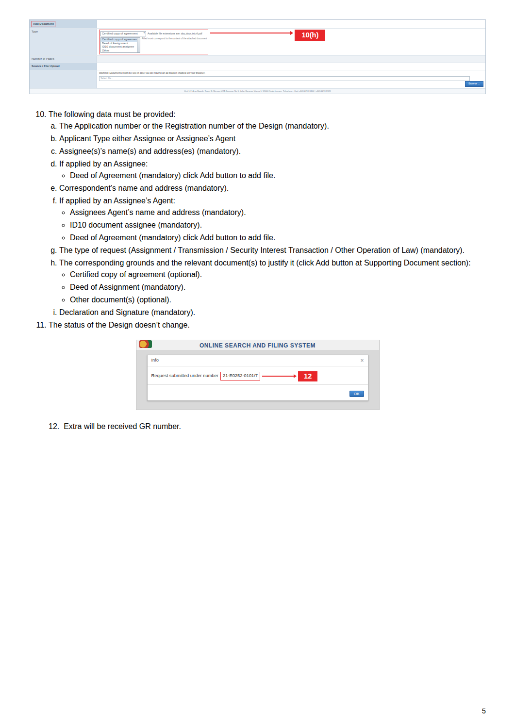Add Document
Type
Certified copy of agreement Available file extensions are: doc,docx,txt,rtf,pdf
Certified copy of agreement
Deed of Assignment
ID10 document assignee
Other
Filled must correspond to the content of the attached document
10(h)
Number of Pages
Source / File Upload
Warning: Documents might be lost in case you are having an ad blocker enabled on your browser.
Select file... Browse ...
Unit 1-7, Aras Bawah, Tower B, Menara UOA Bangsar, No 5, Jalan Bangsar Utama 1, 59000 Kuala Lumpur Telephone : (fax) +603-2299 8400 | +603-2299 8989
The following data must be provided:
The Application number or the Registration number of the Design (mandatory).
Applicant Type either Assignee or Assignee’s Agent
Assignee(s)’s name(s) and address(es) (mandatory).
If applied by an Assignee:
Deed of Agreement (mandatory) click Add button to add file.
Correspondent’s name and address (mandatory).
If applied by an Assignee’s Agent:
Assignees Agent’s name and address (mandatory).
ID10 document assignee (mandatory).
Deed of Agreement (mandatory) click Add button to add file.
The type of request (Assignment / Transmission / Security Interest Transaction / Other Operation of Law) (mandatory).
The corresponding grounds and the relevant document(s) to justify it (click Add button at Supporting Document section):
Certified copy of agreement (optional).
Deed of Assignment (mandatory).
Other document(s) (optional).
Declaration and Signature (mandatory).
The status of the Design doesn’t change.
ONLINE SEARCH AND FILING SYSTEM
Info ×
Request submitted under number 21-E0252-0101/7 12
OK
12. Extra will be received GR number.
5